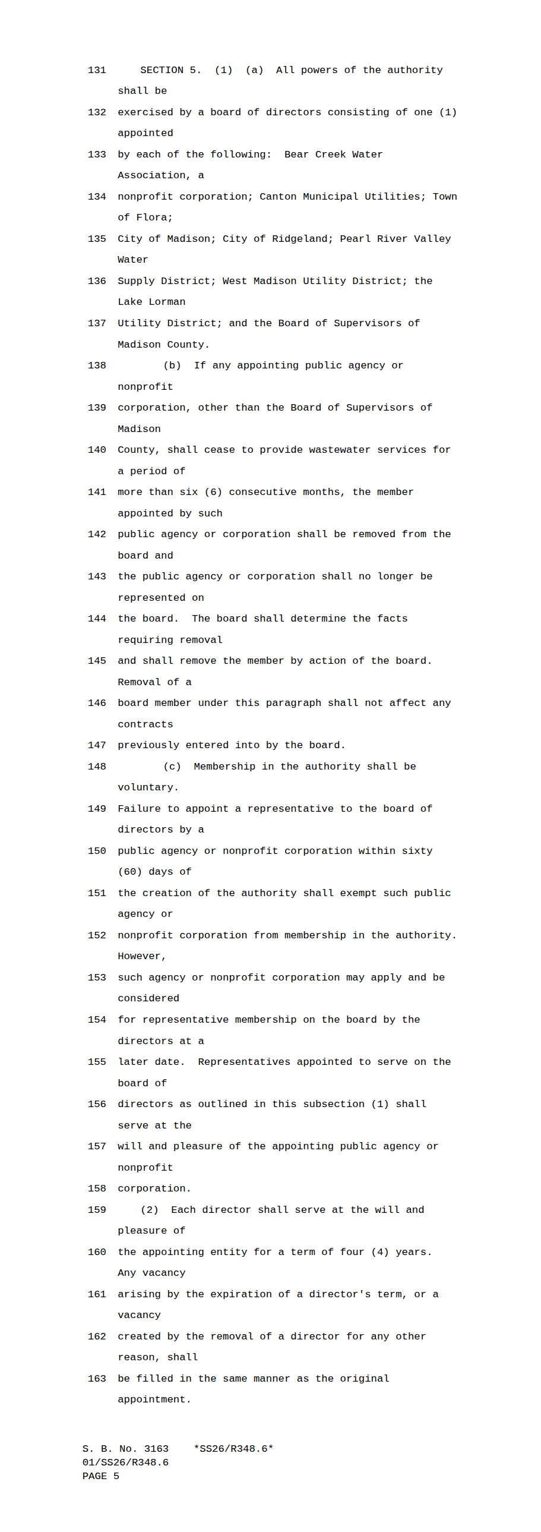SECTION 5. (1) (a) All powers of the authority shall be
exercised by a board of directors consisting of one (1) appointed
by each of the following: Bear Creek Water Association, a
nonprofit corporation; Canton Municipal Utilities; Town of Flora;
City of Madison; City of Ridgeland; Pearl River Valley Water
Supply District; West Madison Utility District; the Lake Lorman
Utility District; and the Board of Supervisors of Madison County.
(b) If any appointing public agency or nonprofit
corporation, other than the Board of Supervisors of Madison
County, shall cease to provide wastewater services for a period of
more than six (6) consecutive months, the member appointed by such
public agency or corporation shall be removed from the board and
the public agency or corporation shall no longer be represented on
the board. The board shall determine the facts requiring removal
and shall remove the member by action of the board. Removal of a
board member under this paragraph shall not affect any contracts
previously entered into by the board.
(c) Membership in the authority shall be voluntary.
Failure to appoint a representative to the board of directors by a
public agency or nonprofit corporation within sixty (60) days of
the creation of the authority shall exempt such public agency or
nonprofit corporation from membership in the authority. However,
such agency or nonprofit corporation may apply and be considered
for representative membership on the board by the directors at a
later date. Representatives appointed to serve on the board of
directors as outlined in this subsection (1) shall serve at the
will and pleasure of the appointing public agency or nonprofit
corporation.
(2) Each director shall serve at the will and pleasure of
the appointing entity for a term of four (4) years. Any vacancy
arising by the expiration of a director's term, or a vacancy
created by the removal of a director for any other reason, shall
be filled in the same manner as the original appointment.
S. B. No. 3163 *SS26/R348.6*
01/SS26/R348.6
PAGE 5